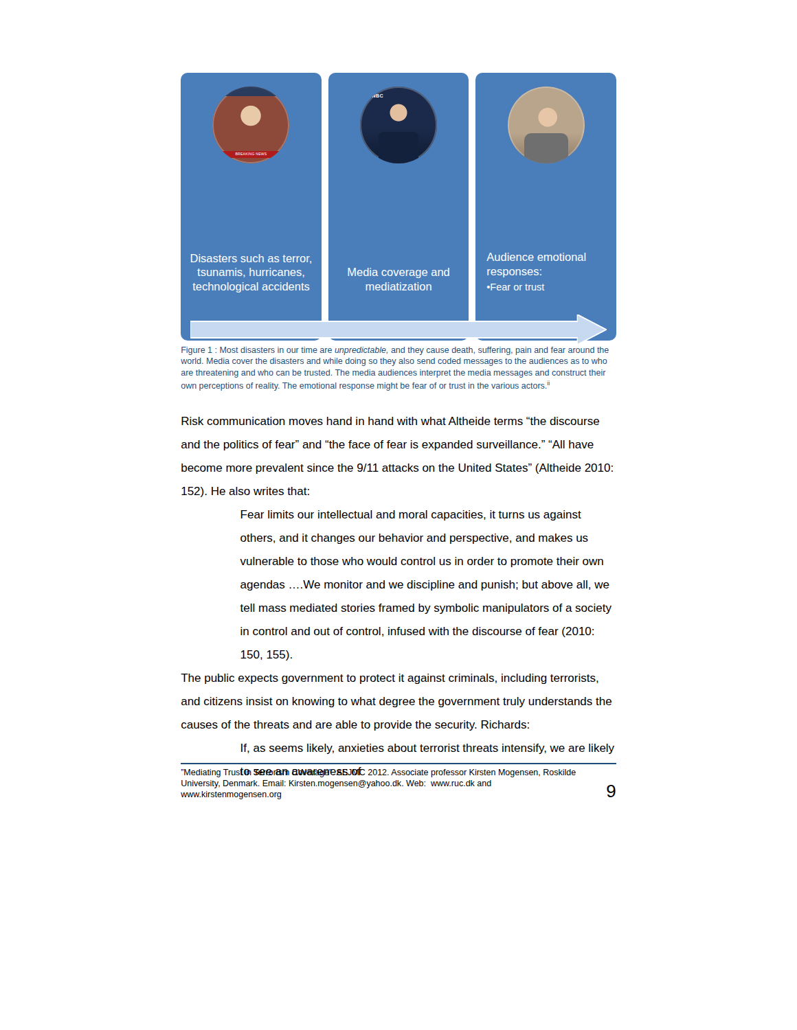Disasters such as terror, tsunamis, hurricanes, technological accidents
Media coverage and mediatization
Audience emotional responses:
•Fear or trust
Figure 1 : Most disasters in our time are unpredictable, and they cause death, suffering, pain and fear around the world. Media cover the disasters and while doing so they also send coded messages to the audiences as to who are threatening and who can be trusted. The media audiences interpret the media messages and construct their own perceptions of reality. The emotional response might be fear of or trust in the various actors.ii
Risk communication moves hand in hand with what Altheide terms “the discourse and the politics of fear” and “the face of fear is expanded surveillance.” “All have become more prevalent since the 9/11 attacks on the United States” (Altheide 2010: 152). He also writes that:
Fear limits our intellectual and moral capacities, it turns us against others, and it changes our behavior and perspective, and makes us vulnerable to those who would control us in order to promote their own agendas ….We monitor and we discipline and punish; but above all, we tell mass mediated stories framed by symbolic manipulators of a society in control and out of control, infused with the discourse of fear (2010: 150, 155).
The public expects government to protect it against criminals, including terrorists, and citizens insist on knowing to what degree the government truly understands the causes of the threats and are able to provide the security. Richards:
If, as seems likely, anxieties about terrorist threats intensify, we are likely to see an awareness of
”Mediating Trust in Terrorism Coverage”. AEJMC 2012. Associate professor Kirsten Mogensen, Roskilde University, Denmark. Email: Kirsten.mogensen@yahoo.dk. Web: www.ruc.dk and www.kirstenmogensen.org
9